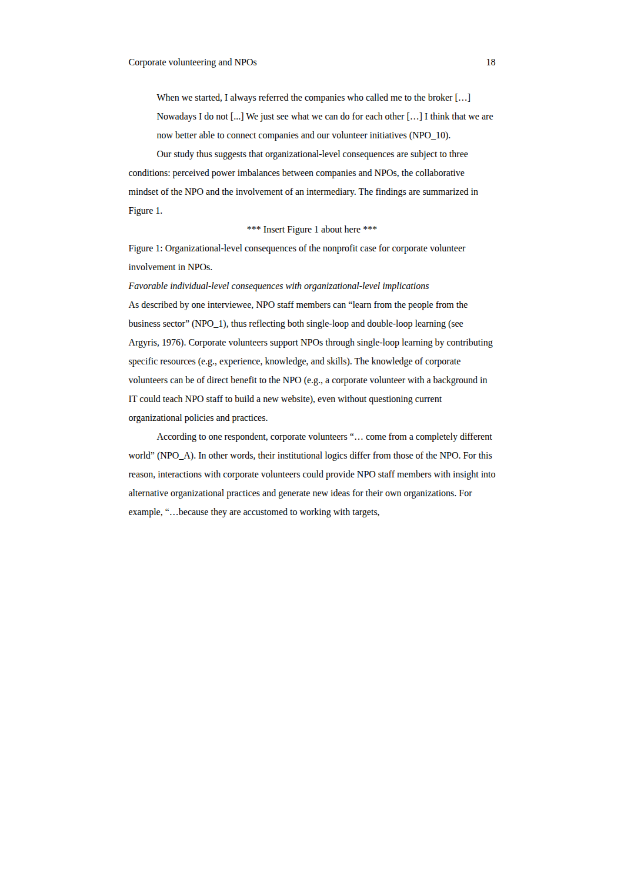Corporate volunteering and NPOs 18
When we started, I always referred the companies who called me to the broker […] Nowadays I do not [...] We just see what we can do for each other […] I think that we are now better able to connect companies and our volunteer initiatives (NPO_10).
Our study thus suggests that organizational-level consequences are subject to three conditions: perceived power imbalances between companies and NPOs, the collaborative mindset of the NPO and the involvement of an intermediary. The findings are summarized in Figure 1.
*** Insert Figure 1 about here ***
Figure 1: Organizational-level consequences of the nonprofit case for corporate volunteer involvement in NPOs.
Favorable individual-level consequences with organizational-level implications
As described by one interviewee, NPO staff members can “learn from the people from the business sector” (NPO_1), thus reflecting both single-loop and double-loop learning (see Argyris, 1976). Corporate volunteers support NPOs through single-loop learning by contributing specific resources (e.g., experience, knowledge, and skills). The knowledge of corporate volunteers can be of direct benefit to the NPO (e.g., a corporate volunteer with a background in IT could teach NPO staff to build a new website), even without questioning current organizational policies and practices.
According to one respondent, corporate volunteers “… come from a completely different world” (NPO_A). In other words, their institutional logics differ from those of the NPO. For this reason, interactions with corporate volunteers could provide NPO staff members with insight into alternative organizational practices and generate new ideas for their own organizations. For example, “…because they are accustomed to working with targets,